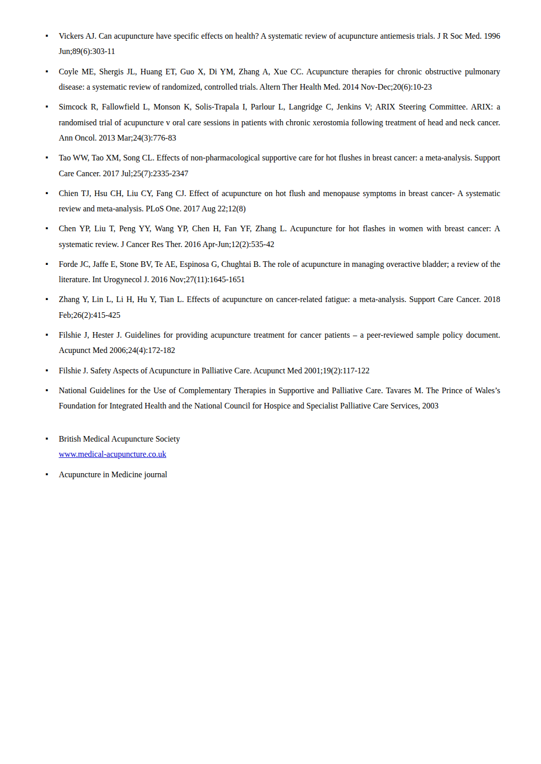Vickers AJ. Can acupuncture have specific effects on health? A systematic review of acupuncture antiemesis trials. J R Soc Med. 1996 Jun;89(6):303-11
Coyle ME, Shergis JL, Huang ET, Guo X, Di YM, Zhang A, Xue CC. Acupuncture therapies for chronic obstructive pulmonary disease: a systematic review of randomized, controlled trials. Altern Ther Health Med. 2014 Nov-Dec;20(6):10-23
Simcock R, Fallowfield L, Monson K, Solis-Trapala I, Parlour L, Langridge C, Jenkins V; ARIX Steering Committee. ARIX: a randomised trial of acupuncture v oral care sessions in patients with chronic xerostomia following treatment of head and neck cancer. Ann Oncol. 2013 Mar;24(3):776-83
Tao WW, Tao XM, Song CL. Effects of non-pharmacological supportive care for hot flushes in breast cancer: a meta-analysis. Support Care Cancer. 2017 Jul;25(7):2335-2347
Chien TJ, Hsu CH, Liu CY, Fang CJ. Effect of acupuncture on hot flush and menopause symptoms in breast cancer- A systematic review and meta-analysis. PLoS One. 2017 Aug 22;12(8)
Chen YP, Liu T, Peng YY, Wang YP, Chen H, Fan YF, Zhang L. Acupuncture for hot flashes in women with breast cancer: A systematic review. J Cancer Res Ther. 2016 Apr-Jun;12(2):535-42
Forde JC, Jaffe E, Stone BV, Te AE, Espinosa G, Chughtai B. The role of acupuncture in managing overactive bladder; a review of the literature. Int Urogynecol J. 2016 Nov;27(11):1645-1651
Zhang Y, Lin L, Li H, Hu Y, Tian L. Effects of acupuncture on cancer-related fatigue: a meta-analysis. Support Care Cancer. 2018 Feb;26(2):415-425
Filshie J, Hester J. Guidelines for providing acupuncture treatment for cancer patients – a peer-reviewed sample policy document. Acupunct Med 2006;24(4):172-182
Filshie J. Safety Aspects of Acupuncture in Palliative Care. Acupunct Med 2001;19(2):117-122
National Guidelines for the Use of Complementary Therapies in Supportive and Palliative Care. Tavares M. The Prince of Wales’s Foundation for Integrated Health and the National Council for Hospice and Specialist Palliative Care Services, 2003
British Medical Acupuncture Society
www.medical-acupuncture.co.uk
Acupuncture in Medicine journal